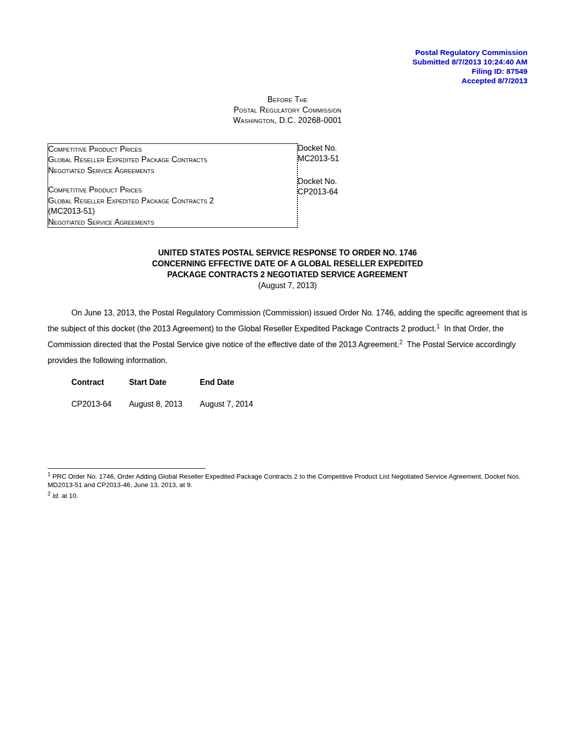Postal Regulatory Commission
Submitted 8/7/2013 10:24:40 AM
Filing ID: 87549
Accepted 8/7/2013
Before The
Postal Regulatory Commission
Washington, D.C. 20268-0001
| Competitive Product Prices Global Reseller Expedited Package Contracts Negotiated Service Agreements Competitive Product Prices Global Reseller Expedited Package Contracts 2 (MC2013-51) Negotiated Service Agreements | Docket No. MC2013-51 Docket No. CP2013-64 |
United States Postal Service Response to Order No. 1746
Concerning Effective Date of a Global Reseller Expedited
Package Contracts 2 Negotiated Service Agreement
(August 7, 2013)
On June 13, 2013, the Postal Regulatory Commission (Commission) issued Order No. 1746, adding the specific agreement that is the subject of this docket (the 2013 Agreement) to the Global Reseller Expedited Package Contracts 2 product.1 In that Order, the Commission directed that the Postal Service give notice of the effective date of the 2013 Agreement.2 The Postal Service accordingly provides the following information.
| Contract | Start Date | End Date |
| --- | --- | --- |
| CP2013-64 | August 8, 2013 | August 7, 2014 |
1 PRC Order No. 1746, Order Adding Global Reseller Expedited Package Contracts 2 to the Competitive Product List Negotiated Service Agreement, Docket Nos. MD2013-51 and CP2013-46, June 13, 2013, at 9.
2 Id. at 10.